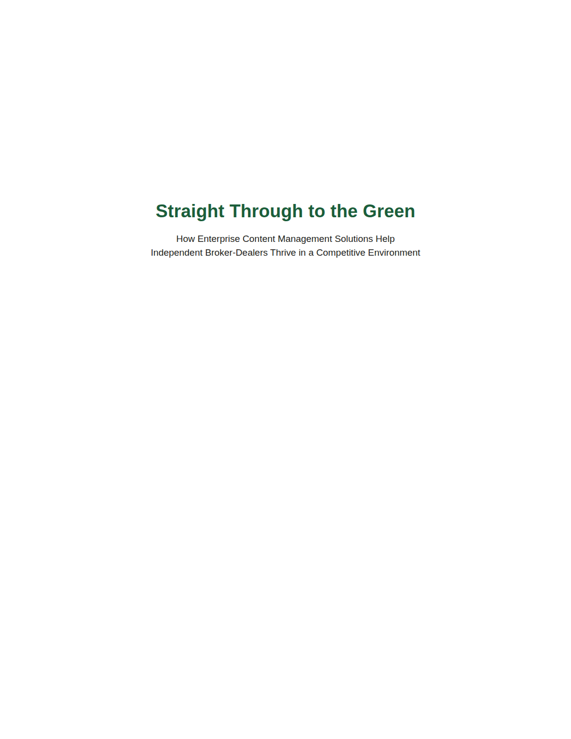Straight Through to the Green
How Enterprise Content Management Solutions Help
Independent Broker-Dealers Thrive in a Competitive Environment